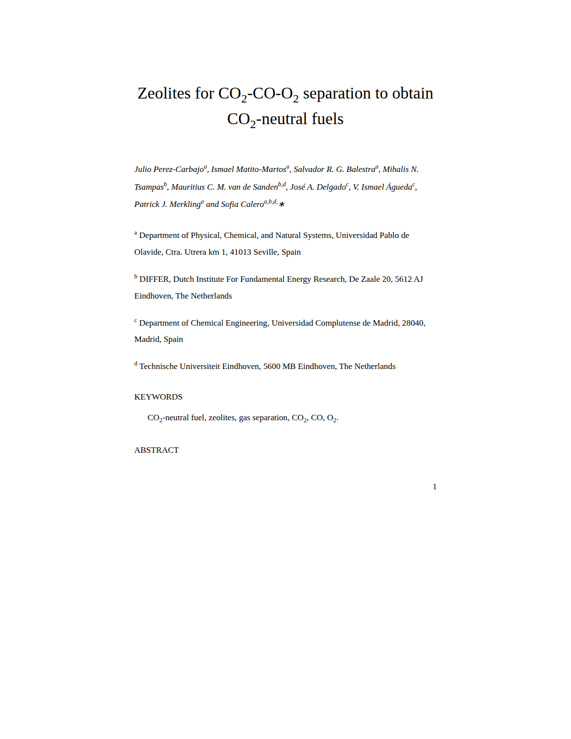Zeolites for CO2-CO-O2 separation to obtain CO2-neutral fuels
Julio Perez-Carbajoa, Ismael Matito-Martosa, Salvador R. G. Balestraa, Mihalis N. Tsampasb, Mauritius C. M. van de Sandenb,d, José A. Delgadoc, V. Ismael Águedac, Patrick J. Merklinga and Sofia Caleroa,b,d,∗
a Department of Physical, Chemical, and Natural Systems, Universidad Pablo de Olavide, Ctra. Utrera km 1, 41013 Seville, Spain
b DIFFER, Dutch Institute For Fundamental Energy Research, De Zaale 20, 5612 AJ Eindhoven, The Netherlands
c Department of Chemical Engineering, Universidad Complutense de Madrid, 28040, Madrid, Spain
d Technische Universiteit Eindhoven, 5600 MB Eindhoven, The Netherlands
KEYWORDS
CO2-neutral fuel, zeolites, gas separation, CO2, CO, O2.
ABSTRACT
1